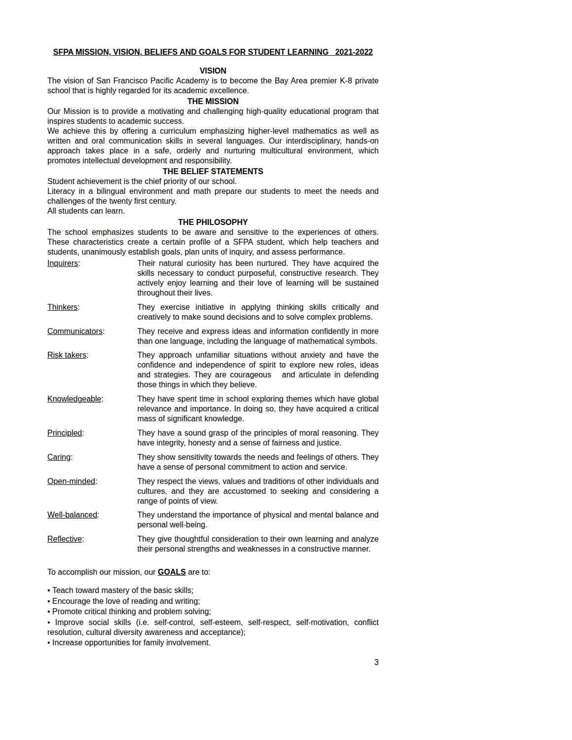SFPA MISSION, VISION, BELIEFS AND GOALS FOR STUDENT LEARNING 2021-2022
VISION
The vision of San Francisco Pacific Academy is to become the Bay Area premier K-8 private school that is highly regarded for its academic excellence.
THE MISSION
Our Mission is to provide a motivating and challenging high-quality educational program that inspires students to academic success.
We achieve this by offering a curriculum emphasizing higher-level mathematics as well as written and oral communication skills in several languages. Our interdisciplinary, hands-on approach takes place in a safe, orderly and nurturing multicultural environment, which promotes intellectual development and responsibility.
THE BELIEF STATEMENTS
Student achievement is the chief priority of our school.
Literacy in a bilingual environment and math prepare our students to meet the needs and challenges of the twenty first century.
All students can learn.
THE PHILOSOPHY
The school emphasizes students to be aware and sensitive to the experiences of others. These characteristics create a certain profile of a SFPA student, which help teachers and students, unanimously establish goals, plan units of inquiry, and assess performance.
| Inquirers : | Their natural curiosity has been nurtured. They have acquired the skills necessary to conduct purposeful, constructive research. They actively enjoy learning and their love of learning will be sustained throughout their lives. |
| Thinkers : | They exercise initiative in applying thinking skills critically and creatively to make sound decisions and to solve complex problems. |
| Communicators : | They receive and express ideas and information confidently in more than one language, including the language of mathematical symbols. |
| Risk takers : | They approach unfamiliar situations without anxiety and have the confidence and independence of spirit to explore new roles, ideas and strategies. They are courageous and articulate in defending those things in which they believe. |
| Knowledgeable : | They have spent time in school exploring themes which have global relevance and importance. In doing so, they have acquired a critical mass of significant knowledge. |
| Principled : | They have a sound grasp of the principles of moral reasoning. They have integrity, honesty and a sense of fairness and justice. |
| Caring : | They show sensitivity towards the needs and feelings of others. They have a sense of personal commitment to action and service. |
| Open-minded : | They respect the views, values and traditions of other individuals and cultures, and they are accustomed to seeking and considering a range of points of view. |
| Well-balanced : | They understand the importance of physical and mental balance and personal well-being. |
| Reflective : | They give thoughtful consideration to their own learning and analyze their personal strengths and weaknesses in a constructive manner. |
To accomplish our mission, our GOALS are to:
Teach toward mastery of the basic skills;
Encourage the love of reading and writing;
Promote critical thinking and problem solving;
Improve social skills (i.e. self-control, self-esteem, self-respect, self-motivation, conflict resolution, cultural diversity awareness and acceptance);
Increase opportunities for family involvement.
3